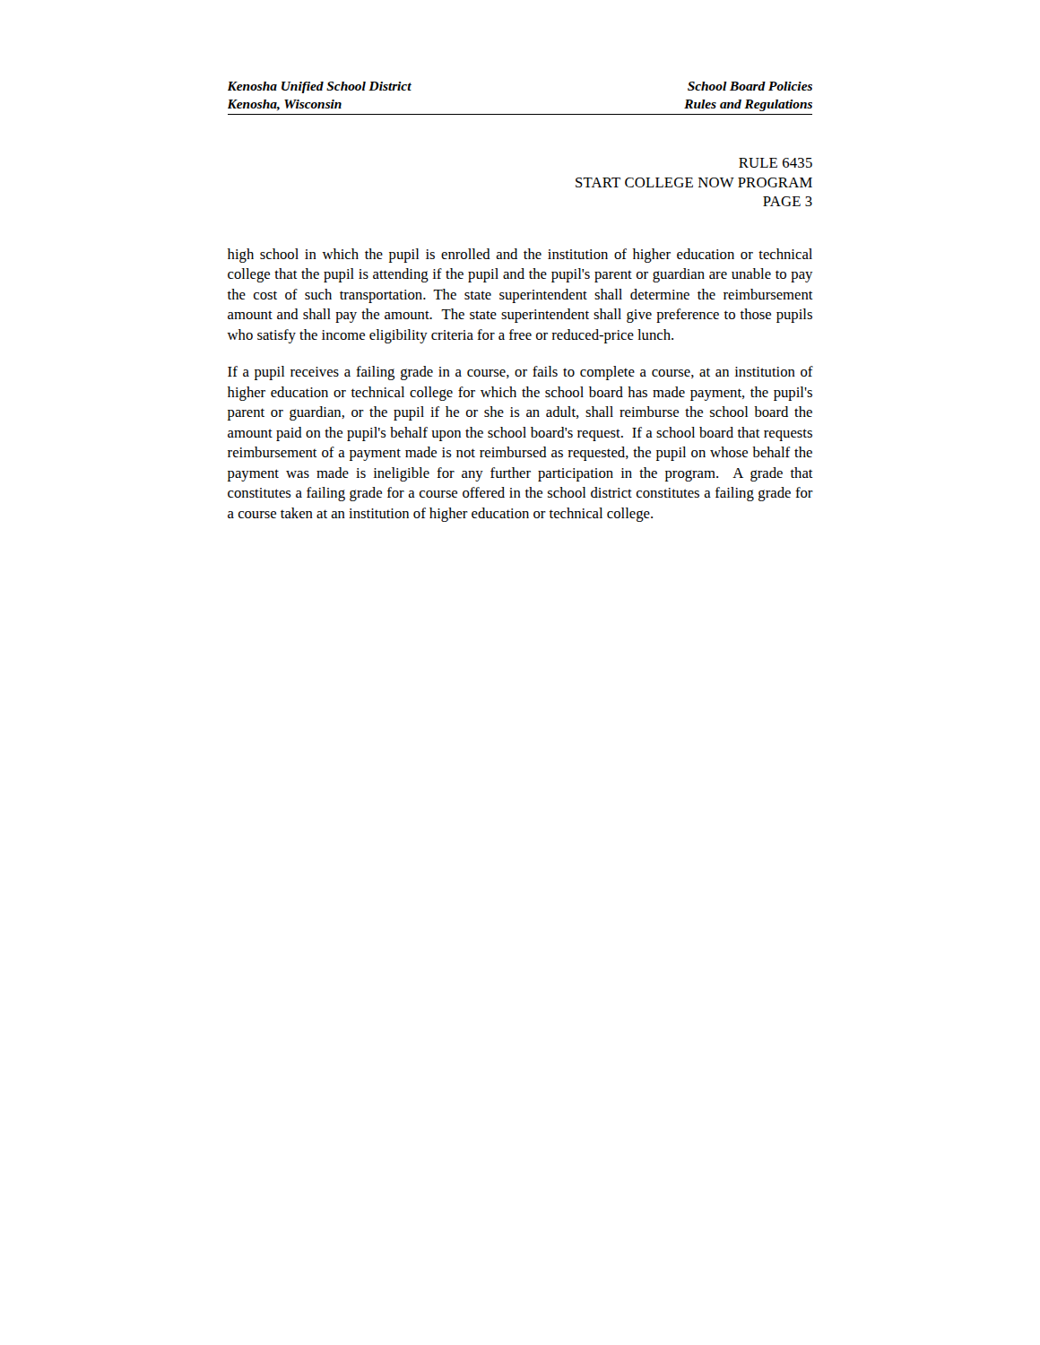Kenosha Unified School District
Kenosha, Wisconsin
School Board Policies
Rules and Regulations
RULE 6435
START COLLEGE NOW PROGRAM
PAGE 3
high school in which the pupil is enrolled and the institution of higher education or technical college that the pupil is attending if the pupil and the pupil's parent or guardian are unable to pay the cost of such transportation. The state superintendent shall determine the reimbursement amount and shall pay the amount. The state superintendent shall give preference to those pupils who satisfy the income eligibility criteria for a free or reduced-price lunch.
If a pupil receives a failing grade in a course, or fails to complete a course, at an institution of higher education or technical college for which the school board has made payment, the pupil's parent or guardian, or the pupil if he or she is an adult, shall reimburse the school board the amount paid on the pupil's behalf upon the school board's request. If a school board that requests reimbursement of a payment made is not reimbursed as requested, the pupil on whose behalf the payment was made is ineligible for any further participation in the program. A grade that constitutes a failing grade for a course offered in the school district constitutes a failing grade for a course taken at an institution of higher education or technical college.